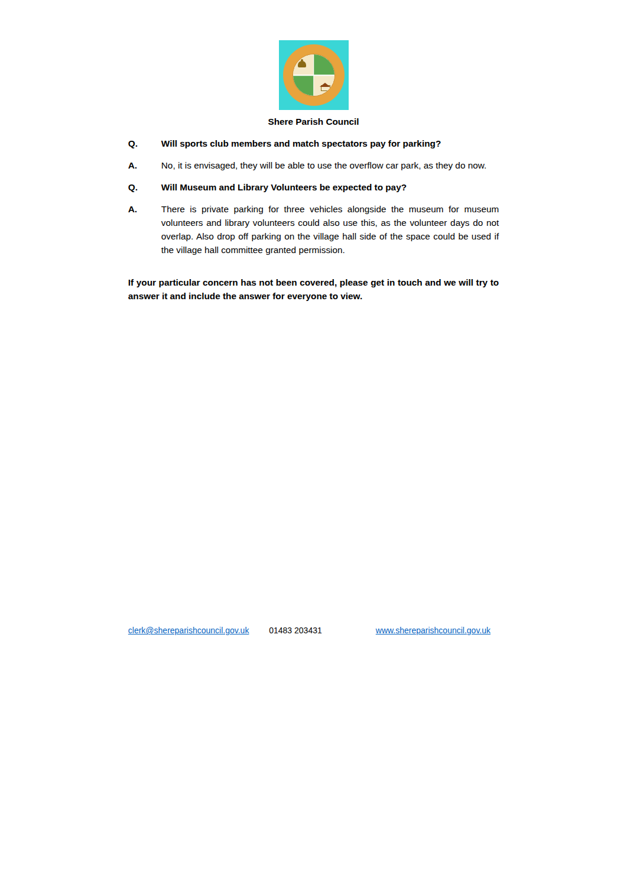Shere Parish Council
Q.
Will sports club members and match spectators pay for parking?
A.
No, it is envisaged, they will be able to use the overflow car park, as they do now.
Q.
Will Museum and Library Volunteers be expected to pay?
A.
There is private parking for three vehicles alongside the museum for museum volunteers and library volunteers could also use this, as the volunteer days do not overlap. Also drop off parking on the village hall side of the space could be used if the village hall committee granted permission.
If your particular concern has not been covered, please get in touch and we will try to answer it and include the answer for everyone to view.
clerk@shereparishcouncil.gov.uk
01483 203431
www.shereparishcouncil.gov.uk